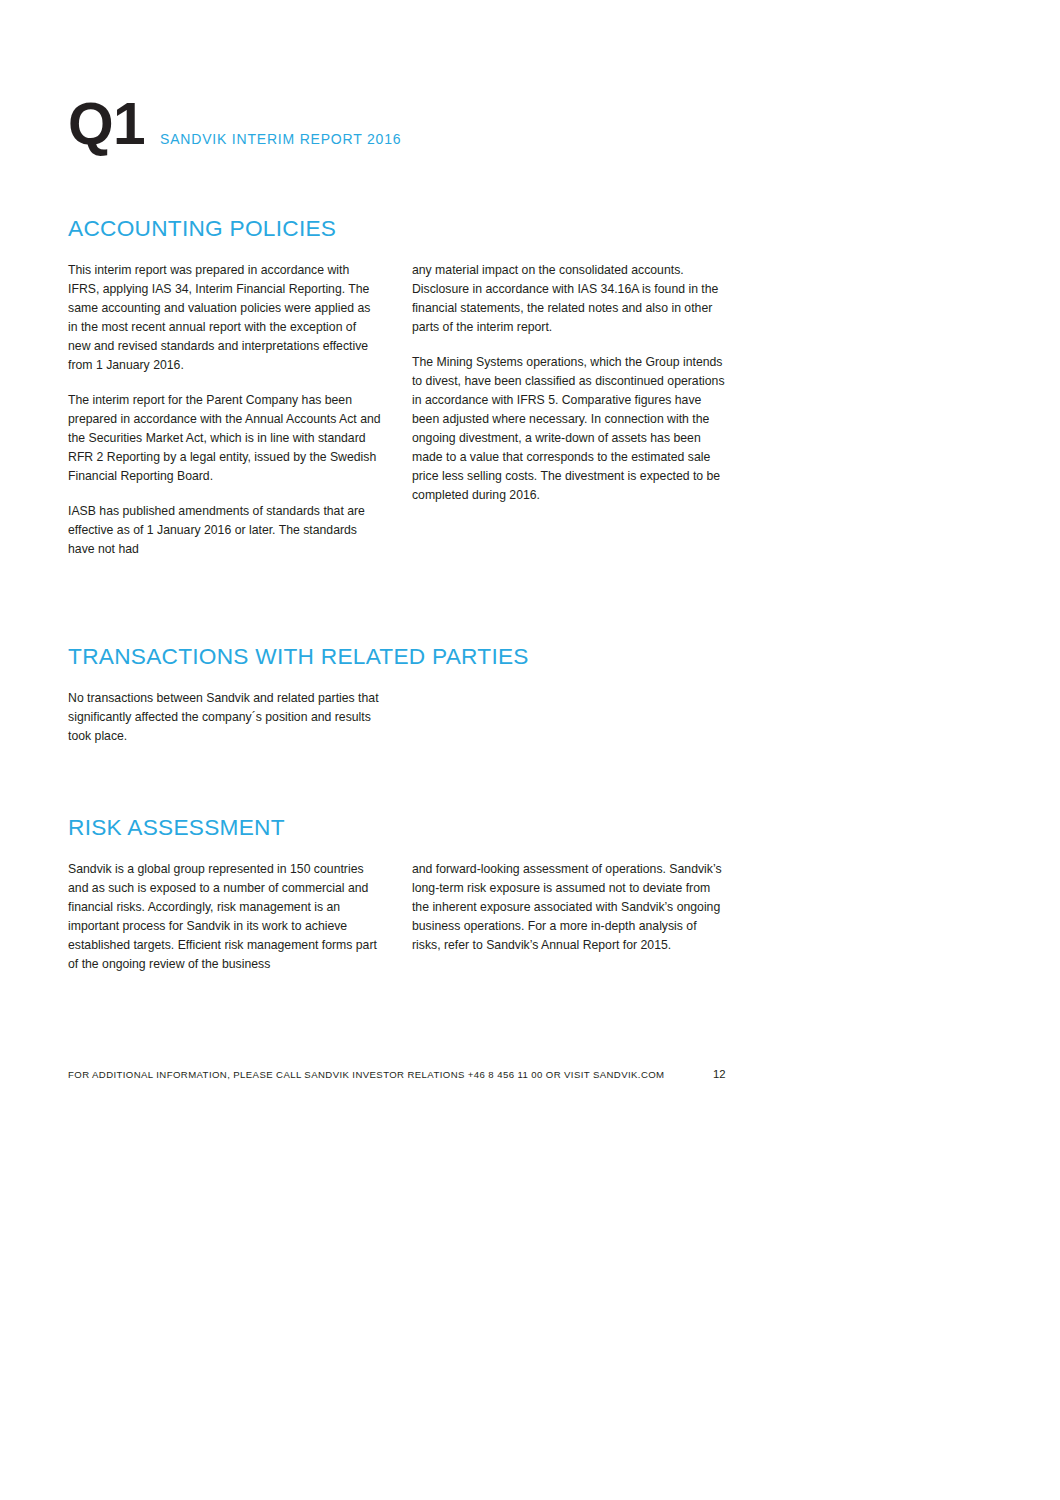Q1
Sandvik Interim Report 2016
Accounting policies
This interim report was prepared in accordance with IFRS, applying IAS 34, Interim Financial Reporting. The same accounting and valuation policies were applied as in the most recent annual report with the exception of new and revised standards and interpretations effective from 1 January 2016.
The interim report for the Parent Company has been prepared in accordance with the Annual Accounts Act and the Securities Market Act, which is in line with standard RFR 2 Reporting by a legal entity, issued by the Swedish Financial Reporting Board.
IASB has published amendments of standards that are effective as of 1 January 2016 or later. The standards have not had
any material impact on the consolidated accounts. Disclosure in accordance with IAS 34.16A is found in the financial statements, the related notes and also in other parts of the interim report.
The Mining Systems operations, which the Group intends to divest, have been classified as discontinued operations in accordance with IFRS 5. Comparative figures have been adjusted where necessary. In connection with the ongoing divestment, a write-down of assets has been made to a value that corresponds to the estimated sale price less selling costs. The divestment is expected to be completed during 2016.
Transactions with related parties
No transactions between Sandvik and related parties that significantly affected the company´s position and results took place.
Risk assessment
Sandvik is a global group represented in 150 countries and as such is exposed to a number of commercial and financial risks. Accordingly, risk management is an important process for Sandvik in its work to achieve established targets. Efficient risk management forms part of the ongoing review of the business
and forward-looking assessment of operations. Sandvik’s long-term risk exposure is assumed not to deviate from the inherent exposure associated with Sandvik’s ongoing business operations. For a more in-depth analysis of risks, refer to Sandvik’s Annual Report for 2015.
For additional information, please call Sandvik Investor Relations +46 8 456 11 00 or visit sandvik.com
12